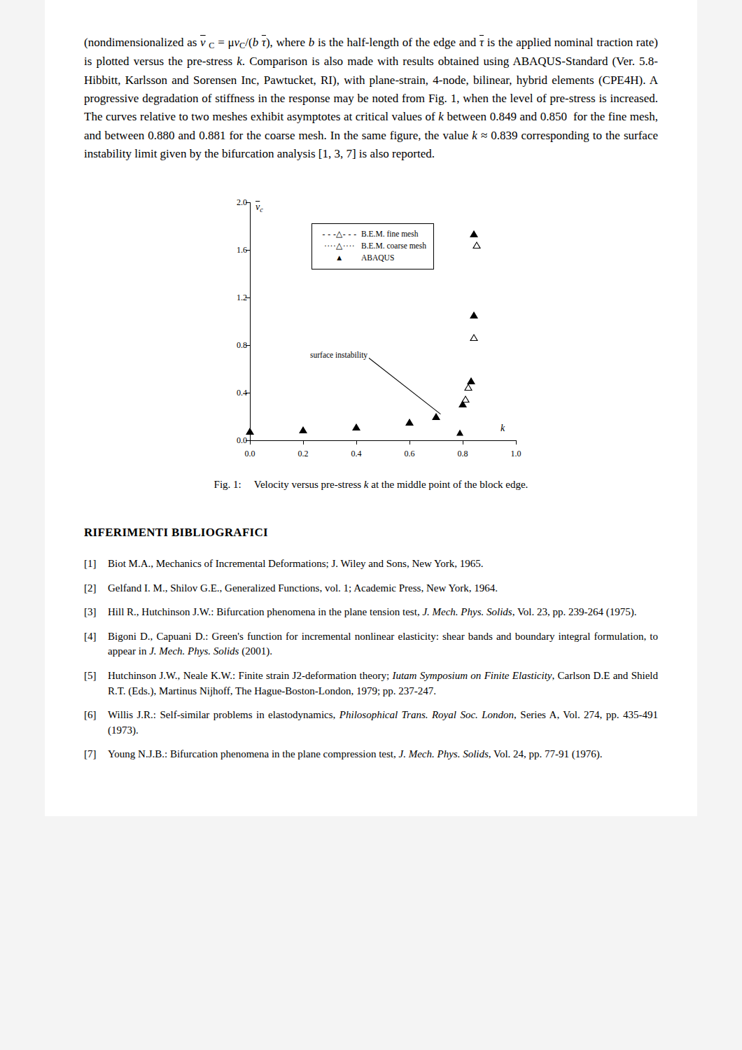(nondimensionalized as v C = μvC/(b τ), where b is the half-length of the edge and τ is the applied nominal traction rate) is plotted versus the pre-stress k. Comparison is also made with results obtained using ABAQUS-Standard (Ver. 5.8-Hibbitt, Karlsson and Sorensen Inc, Pawtucket, RI), with plane-strain, 4-node, bilinear, hybrid elements (CPE4H). A progressive degradation of stiffness in the response may be noted from Fig. 1, when the level of pre-stress is increased. The curves relative to two meshes exhibit asymptotes at critical values of k between 0.849 and 0.850 for the fine mesh, and between 0.880 and 0.881 for the coarse mesh. In the same figure, the value k ≈ 0.839 corresponding to the surface instability limit given by the bifurcation analysis [1, 3, 7] is also reported.
vc
k
y ticks: 0.0 at 358, 2.0 at 18 => 170px per 1.0
2.0
1.6
1.2
0.8
0.4
0.0
0.0
0.2
0.4
0.6
0.8
1.0
- - -△- - -B.E.M. fine mesh
····△····B.E.M. coarse mesh
▲ABAQUS
surface instability
Fig. 1: Velocity versus pre-stress k at the middle point of the block edge.
RIFERIMENTI BIBLIOGRAFICI
[1] Biot M.A., Mechanics of Incremental Deformations; J. Wiley and Sons, New York, 1965.
[2] Gelfand I. M., Shilov G.E., Generalized Functions, vol. 1; Academic Press, New York, 1964.
[3] Hill R., Hutchinson J.W.: Bifurcation phenomena in the plane tension test, J. Mech. Phys. Solids, Vol. 23, pp. 239-264 (1975).
[4] Bigoni D., Capuani D.: Green's function for incremental nonlinear elasticity: shear bands and boundary integral formulation, to appear in J. Mech. Phys. Solids (2001).
[5] Hutchinson J.W., Neale K.W.: Finite strain J2-deformation theory; Iutam Symposium on Finite Elasticity, Carlson D.E and Shield R.T. (Eds.), Martinus Nijhoff, The Hague-Boston-London, 1979; pp. 237-247.
[6] Willis J.R.: Self-similar problems in elastodynamics, Philosophical Trans. Royal Soc. London, Series A, Vol. 274, pp. 435-491 (1973).
[7] Young N.J.B.: Bifurcation phenomena in the plane compression test, J. Mech. Phys. Solids, Vol. 24, pp. 77-91 (1976).